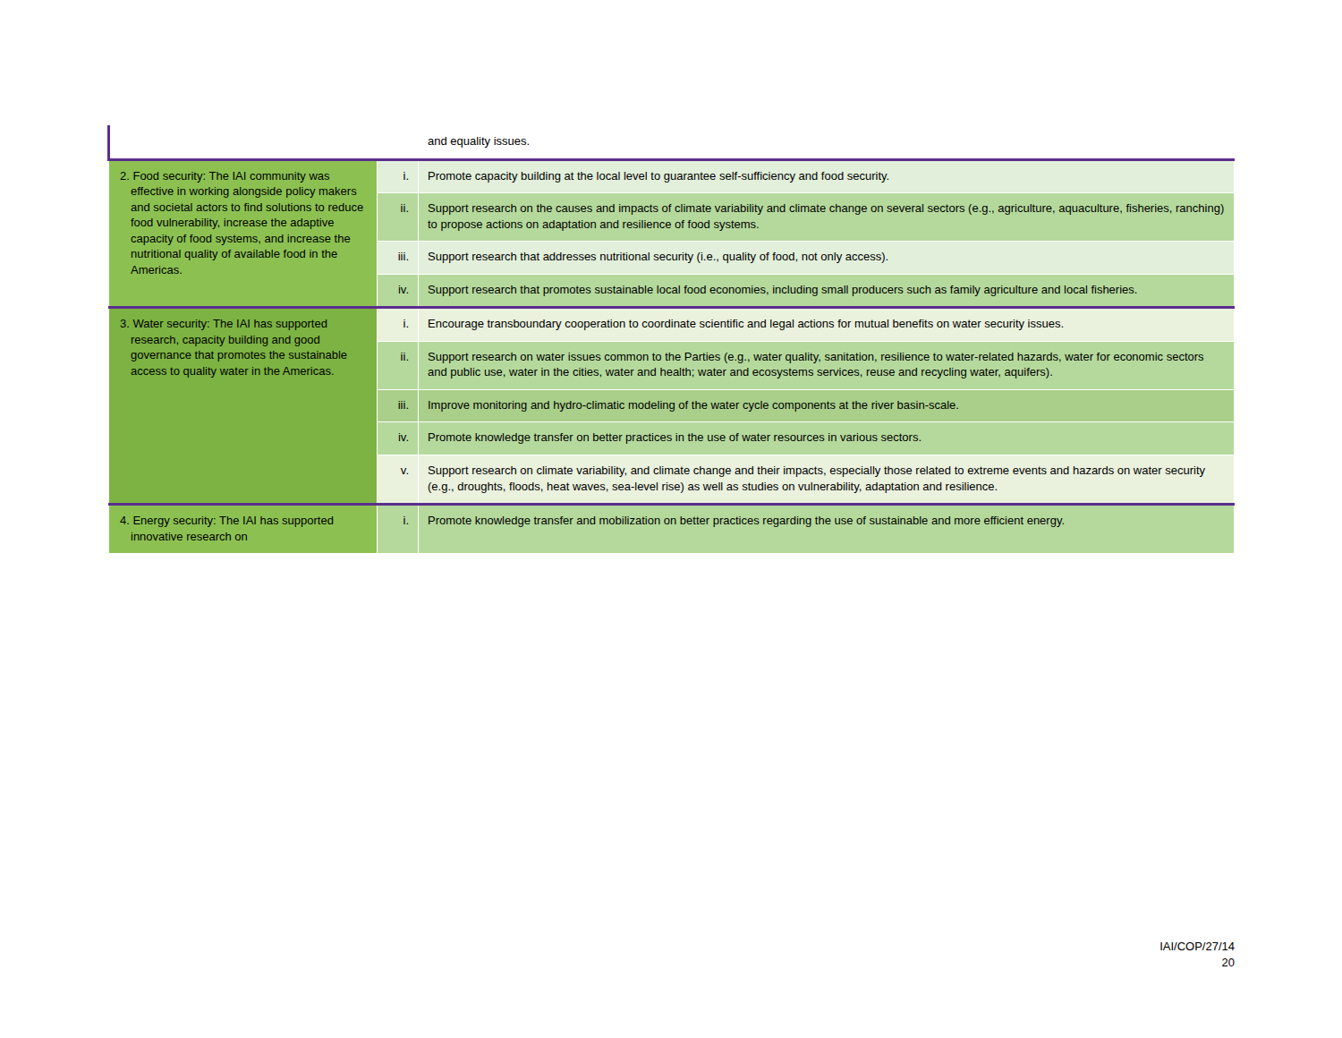| | | and equality issues. |
| 2. Food security: The IAI community was effective in working alongside policy makers and societal actors to find solutions to reduce food vulnerability, increase the adaptive capacity of food systems, and increase the nutritional quality of available food in the Americas. | i. | Promote capacity building at the local level to guarantee self-sufficiency and food security. |
| ii. | Support research on the causes and impacts of climate variability and climate change on several sectors (e.g., agriculture, aquaculture, fisheries, ranching) to propose actions on adaptation and resilience of food systems. |
| iii. | Support research that addresses nutritional security (i.e., quality of food, not only access). |
| iv. | Support research that promotes sustainable local food economies, including small producers such as family agriculture and local fisheries. |
| 3. Water security: The IAI has supported research, capacity building and good governance that promotes the sustainable access to quality water in the Americas. | i. | Encourage transboundary cooperation to coordinate scientific and legal actions for mutual benefits on water security issues. |
| ii. | Support research on water issues common to the Parties (e.g., water quality, sanitation, resilience to water-related hazards, water for economic sectors and public use, water in the cities, water and health; water and ecosystems services, reuse and recycling water, aquifers). |
| iii. | Improve monitoring and hydro-climatic modeling of the water cycle components at the river basin-scale. |
| iv. | Promote knowledge transfer on better practices in the use of water resources in various sectors. |
| v. | Support research on climate variability, and climate change and their impacts, especially those related to extreme events and hazards on water security (e.g., droughts, floods, heat waves, sea-level rise) as well as studies on vulnerability, adaptation and resilience. |
| 4. Energy security: The IAI has supported innovative research on | i. | Promote knowledge transfer and mobilization on better practices regarding the use of sustainable and more efficient energy. |
IAI/COP/27/14
20